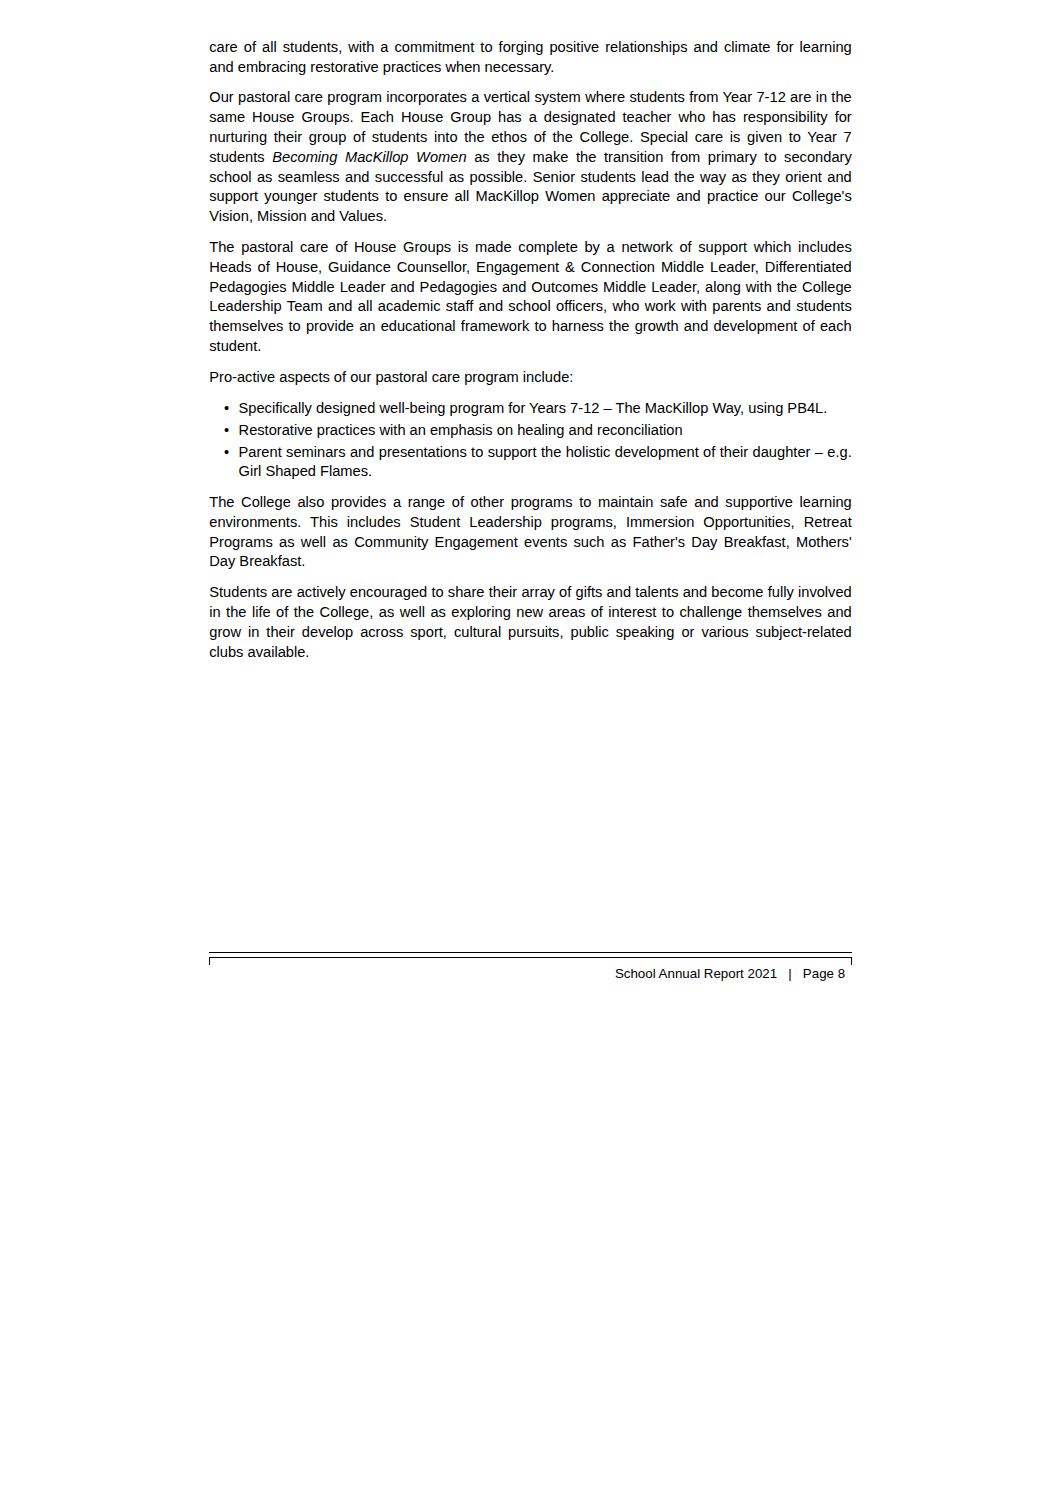care of all students, with a commitment to forging positive relationships and climate for learning and embracing restorative practices when necessary.
Our pastoral care program incorporates a vertical system where students from Year 7-12 are in the same House Groups. Each House Group has a designated teacher who has responsibility for nurturing their group of students into the ethos of the College. Special care is given to Year 7 students Becoming MacKillop Women as they make the transition from primary to secondary school as seamless and successful as possible. Senior students lead the way as they orient and support younger students to ensure all MacKillop Women appreciate and practice our College's Vision, Mission and Values.
The pastoral care of House Groups is made complete by a network of support which includes Heads of House, Guidance Counsellor, Engagement & Connection Middle Leader, Differentiated Pedagogies Middle Leader and Pedagogies and Outcomes Middle Leader, along with the College Leadership Team and all academic staff and school officers, who work with parents and students themselves to provide an educational framework to harness the growth and development of each student.
Pro-active aspects of our pastoral care program include:
Specifically designed well-being program for Years 7-12 – The MacKillop Way, using PB4L.
Restorative practices with an emphasis on healing and reconciliation
Parent seminars and presentations to support the holistic development of their daughter – e.g. Girl Shaped Flames.
The College also provides a range of other programs to maintain safe and supportive learning environments. This includes Student Leadership programs, Immersion Opportunities, Retreat Programs as well as Community Engagement events such as Father's Day Breakfast, Mothers' Day Breakfast.
Students are actively encouraged to share their array of gifts and talents and become fully involved in the life of the College, as well as exploring new areas of interest to challenge themselves and grow in their develop across sport, cultural pursuits, public speaking or various subject-related clubs available.
School Annual Report 2021 | Page 8